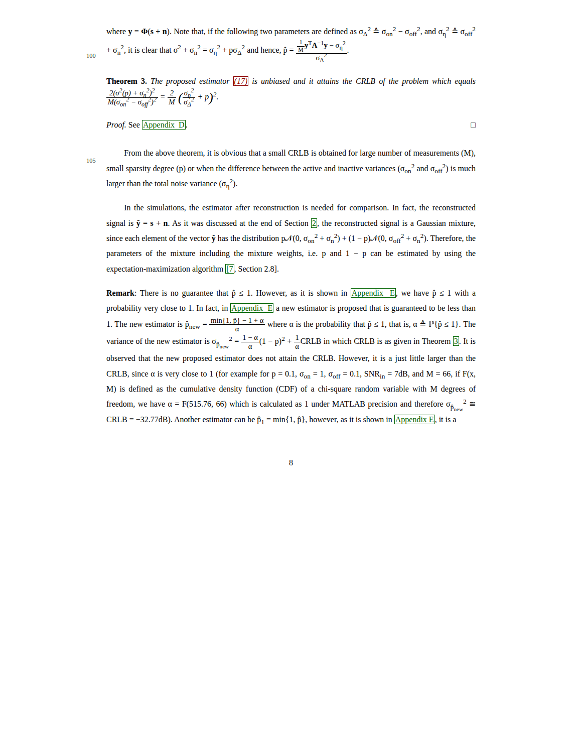where y = Φ(s + n). Note that, if the following two parameters are defined as σΔ2 ≙ σon2 − σoff2, and ση2 ≙ σoff2 + σn2, it is clear that σ2 + σn2 = ση2 + pσΔ2 and hence, p̂ = 1 M yTA−1y − ση2 σΔ2.
100
Theorem 3. The proposed estimator (17) is unbiased and it attains the CRLB of the problem which equals 2(σ2(p) + σn2)2 M(σon2 − σoff2)2 = 2 M (ση2 σΔ2 + p)2.
Proof. See Appendix D. □
From the above theorem, it is obvious that a small CRLB is obtained for large number of measurements (M), small sparsity degree (p) or when the difference between the active and inactive variances (σon2 and σoff2) is much larger than the total noise variance (ση2).
105
In the simulations, the estimator after reconstruction is needed for comparison. In fact, the reconstructed signal is ŷ = s + n. As it was discussed at the end of Section 2, the reconstructed signal is a Gaussian mixture, since each element of the vector ŷ has the distribution p𝒩(0, σon2 + σn2) + (1 − p)𝒩(0, σoff2 + σn2). Therefore, the parameters of the mixture including the mixture weights, i.e. p and 1 − p can be estimated by using the expectation-maximization algorithm [7, Section 2.8].
Remark: There is no guarantee that p̂ ≤ 1. However, as it is shown in Appendix E, we have p̂ ≤ 1 with a probability very close to 1. In fact, in Appendix E a new estimator is proposed that is guaranteed to be less than 1. The new estimator is p̂new = min{1, p̂} − 1 + α α where α is the probability that p̂ ≤ 1, that is, α ≙ ℙ{p̂ ≤ 1}. The variance of the new estimator is σp̂new2 = 1 − α α(1 − p)2 + 1 α CRLB in which CRLB is as given in Theorem 3. It is observed that the new proposed estimator does not attain the CRLB. However, it is a just little larger than the CRLB, since α is very close to 1 (for example for p = 0.1, σon = 1, σoff = 0.1, SNRin = 7dB, and M = 66, if F(x, M) is defined as the cumulative density function (CDF) of a chi-square random variable with M degrees of freedom, we have α = F(515.76, 66) which is calculated as 1 under MATLAB precision and therefore σp̂new2 ≅ CRLB = −32.77dB). Another estimator can be p̂1 = min{1, p̂}, however, as it is shown in Appendix E, it is a
8